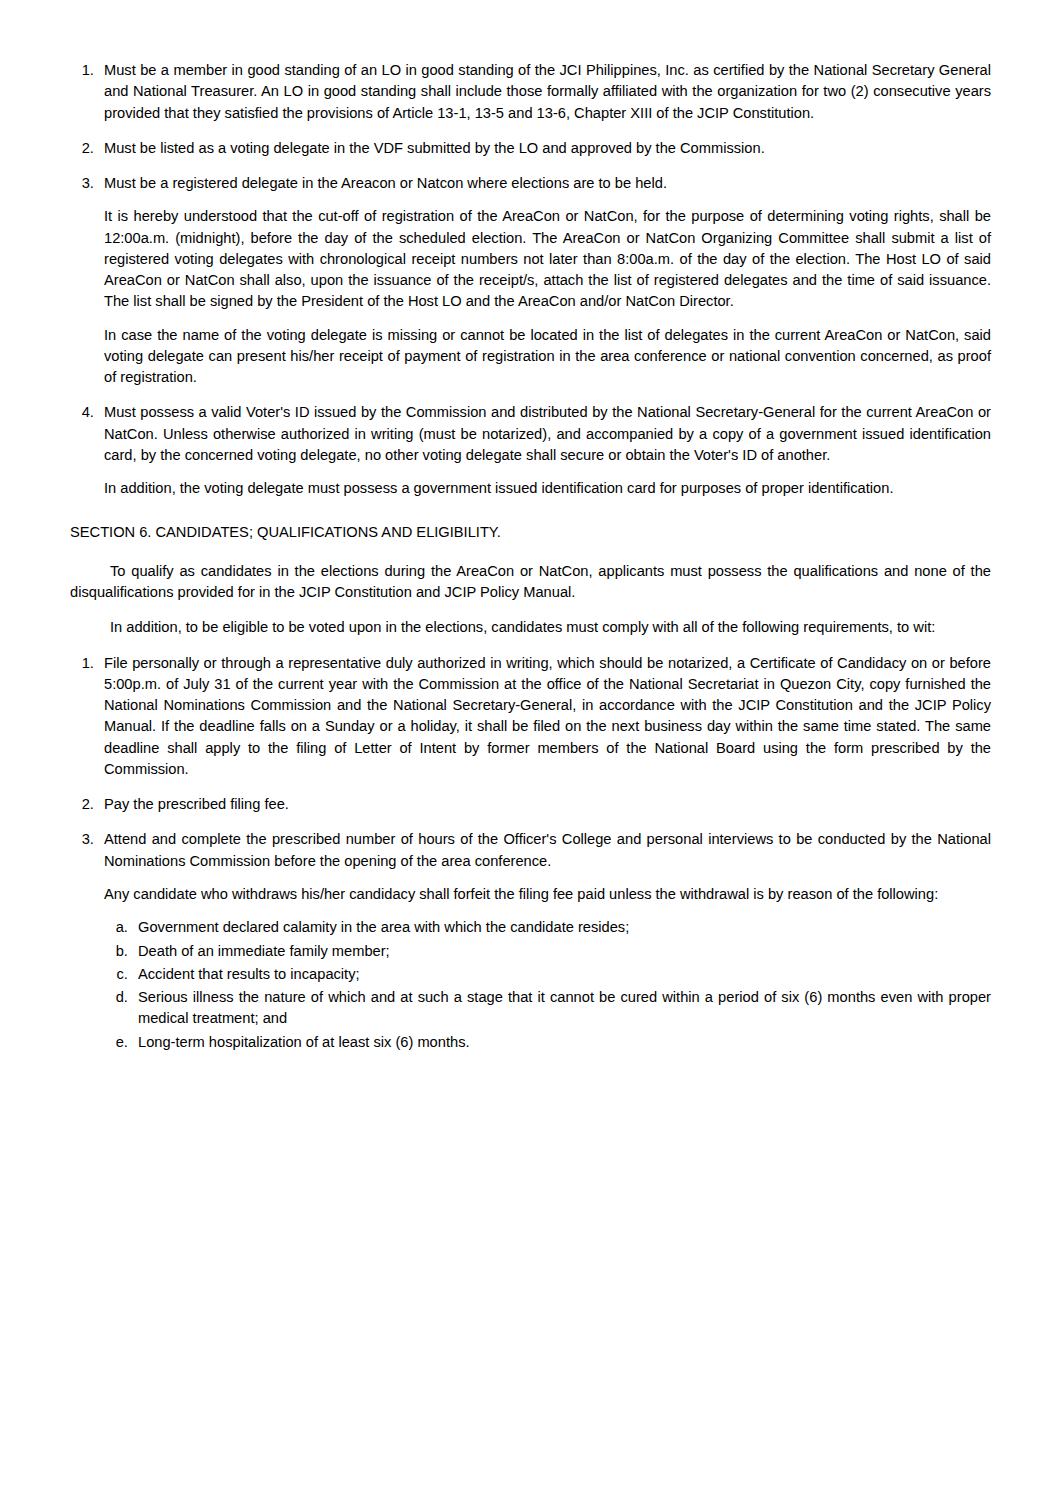Must be a member in good standing of an LO in good standing of the JCI Philippines, Inc. as certified by the National Secretary General and National Treasurer. An LO in good standing shall include those formally affiliated with the organization for two (2) consecutive years provided that they satisfied the provisions of Article 13-1, 13-5 and 13-6, Chapter XIII of the JCIP Constitution.
Must be listed as a voting delegate in the VDF submitted by the LO and approved by the Commission.
Must be a registered delegate in the Areacon or Natcon where elections are to be held.
It is hereby understood that the cut-off of registration of the AreaCon or NatCon, for the purpose of determining voting rights, shall be 12:00a.m. (midnight), before the day of the scheduled election. The AreaCon or NatCon Organizing Committee shall submit a list of registered voting delegates with chronological receipt numbers not later than 8:00a.m. of the day of the election. The Host LO of said AreaCon or NatCon shall also, upon the issuance of the receipt/s, attach the list of registered delegates and the time of said issuance. The list shall be signed by the President of the Host LO and the AreaCon and/or NatCon Director.
In case the name of the voting delegate is missing or cannot be located in the list of delegates in the current AreaCon or NatCon, said voting delegate can present his/her receipt of payment of registration in the area conference or national convention concerned, as proof of registration.
Must possess a valid Voter's ID issued by the Commission and distributed by the National Secretary-General for the current AreaCon or NatCon. Unless otherwise authorized in writing (must be notarized), and accompanied by a copy of a government issued identification card, by the concerned voting delegate, no other voting delegate shall secure or obtain the Voter's ID of another.
In addition, the voting delegate must possess a government issued identification card for purposes of proper identification.
SECTION 6. CANDIDATES; QUALIFICATIONS AND ELIGIBILITY.
To qualify as candidates in the elections during the AreaCon or NatCon, applicants must possess the qualifications and none of the disqualifications provided for in the JCIP Constitution and JCIP Policy Manual.
In addition, to be eligible to be voted upon in the elections, candidates must comply with all of the following requirements, to wit:
File personally or through a representative duly authorized in writing, which should be notarized, a Certificate of Candidacy on or before 5:00p.m. of July 31 of the current year with the Commission at the office of the National Secretariat in Quezon City, copy furnished the National Nominations Commission and the National Secretary-General, in accordance with the JCIP Constitution and the JCIP Policy Manual. If the deadline falls on a Sunday or a holiday, it shall be filed on the next business day within the same time stated. The same deadline shall apply to the filing of Letter of Intent by former members of the National Board using the form prescribed by the Commission.
Pay the prescribed filing fee.
Attend and complete the prescribed number of hours of the Officer's College and personal interviews to be conducted by the National Nominations Commission before the opening of the area conference.
Any candidate who withdraws his/her candidacy shall forfeit the filing fee paid unless the withdrawal is by reason of the following:
Government declared calamity in the area with which the candidate resides;
Death of an immediate family member;
Accident that results to incapacity;
Serious illness the nature of which and at such a stage that it cannot be cured within a period of six (6) months even with proper medical treatment; and
Long-term hospitalization of at least six (6) months.